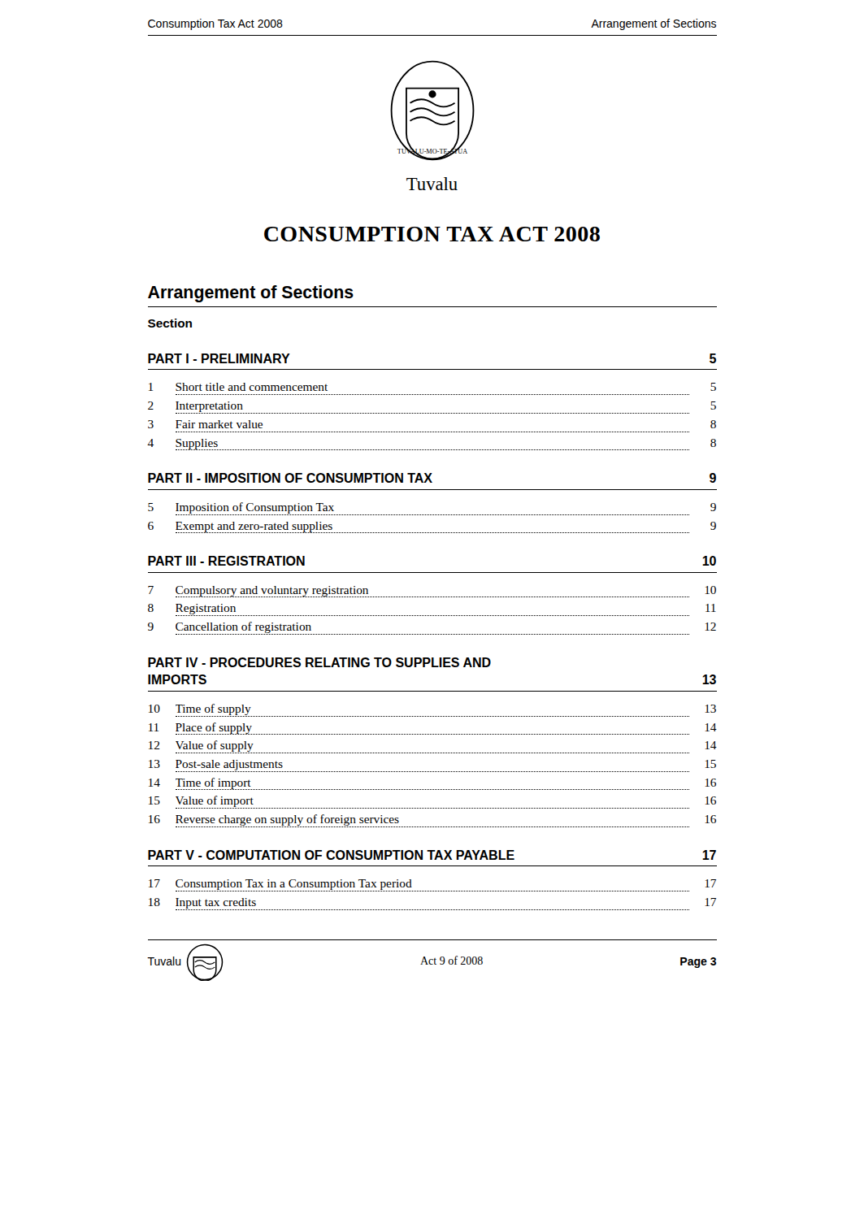Consumption Tax Act 2008 Arrangement of Sections
Tuvalu
CONSUMPTION TAX ACT 2008
Arrangement of Sections
Section
PART I - PRELIMINARY 5
| 1 | Short title and commencement | 5 |
| 2 | Interpretation | 5 |
| 3 | Fair market value | 8 |
| 4 | Supplies | 8 |
PART II - IMPOSITION OF CONSUMPTION TAX 9
| 5 | Imposition of Consumption Tax | 9 |
| 6 | Exempt and zero-rated supplies | 9 |
PART III - REGISTRATION 10
| 7 | Compulsory and voluntary registration | 10 |
| 8 | Registration | 11 |
| 9 | Cancellation of registration | 12 |
PART IV - PROCEDURES RELATING TO SUPPLIES AND IMPORTS 13
| 10 | Time of supply | 13 |
| 11 | Place of supply | 14 |
| 12 | Value of supply | 14 |
| 13 | Post-sale adjustments | 15 |
| 14 | Time of import | 16 |
| 15 | Value of import | 16 |
| 16 | Reverse charge on supply of foreign services | 16 |
PART V - COMPUTATION OF CONSUMPTION TAX PAYABLE 17
| 17 | Consumption Tax in a Consumption Tax period | 17 |
| 18 | Input tax credits | 17 |
Tuvalu
Act 9 of 2008
Page 3